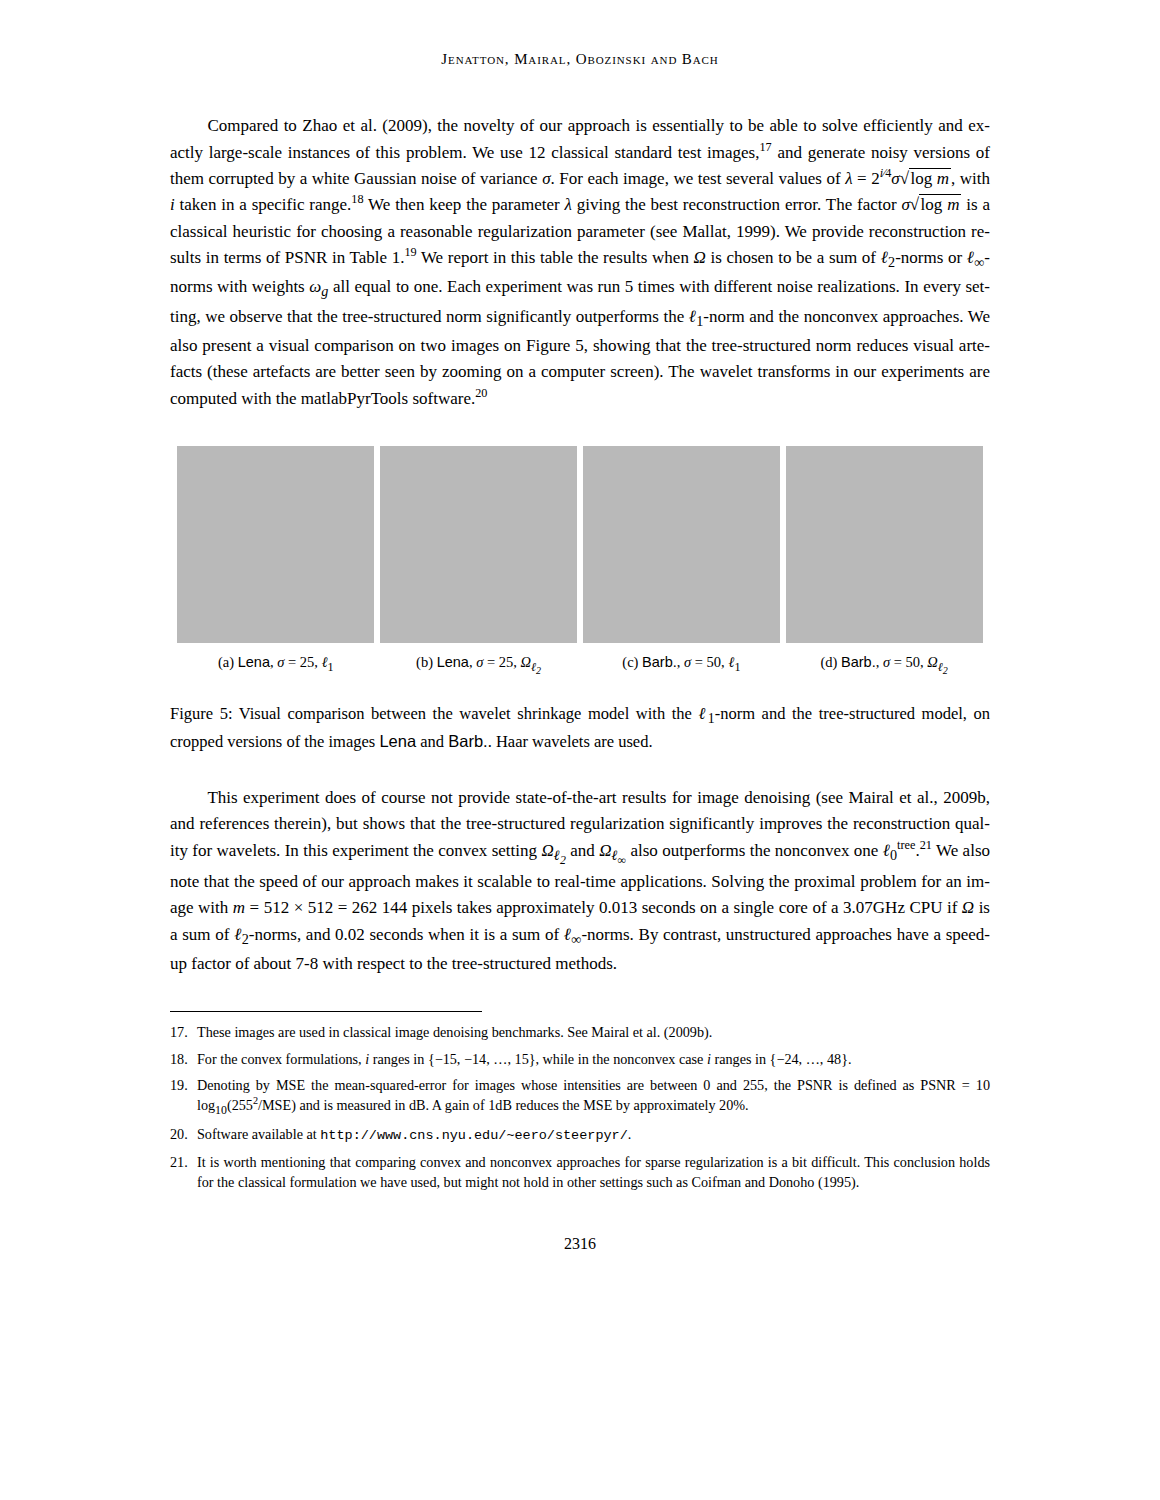Jenatton, Mairal, Obozinski and Bach
Compared to Zhao et al. (2009), the novelty of our approach is essentially to be able to solve efficiently and exactly large-scale instances of this problem. We use 12 classical standard test images,17 and generate noisy versions of them corrupted by a white Gaussian noise of variance σ. For each image, we test several values of λ = 2i⁄4σ√log m, with i taken in a specific range.18 We then keep the parameter λ giving the best reconstruction error. The factor σ√log m is a classical heuristic for choosing a reasonable regularization parameter (see Mallat, 1999). We provide reconstruction results in terms of PSNR in Table 1.19 We report in this table the results when Ω is chosen to be a sum of ℓ2-norms or ℓ∞-norms with weights ωg all equal to one. Each experiment was run 5 times with different noise realizations. In every setting, we observe that the tree-structured norm significantly outperforms the ℓ1-norm and the nonconvex approaches. We also present a visual comparison on two images on Figure 5, showing that the tree-structured norm reduces visual artefacts (these artefacts are better seen by zooming on a computer screen). The wavelet transforms in our experiments are computed with the matlabPyrTools software.20
(a) Lena, σ = 25, ℓ1
(b) Lena, σ = 25, Ωℓ2
(c) Barb., σ = 50, ℓ1
(d) Barb., σ = 50, Ωℓ2
Figure 5: Visual comparison between the wavelet shrinkage model with the ℓ1-norm and the tree-structured model, on cropped versions of the images Lena and Barb.. Haar wavelets are used.
This experiment does of course not provide state-of-the-art results for image denoising (see Mairal et al., 2009b, and references therein), but shows that the tree-structured regularization significantly improves the reconstruction quality for wavelets. In this experiment the convex setting Ωℓ2 and Ωℓ∞ also outperforms the nonconvex one ℓ0tree.21 We also note that the speed of our approach makes it scalable to real-time applications. Solving the proximal problem for an image with m = 512 × 512 = 262 144 pixels takes approximately 0.013 seconds on a single core of a 3.07GHz CPU if Ω is a sum of ℓ2-norms, and 0.02 seconds when it is a sum of ℓ∞-norms. By contrast, unstructured approaches have a speed-up factor of about 7-8 with respect to the tree-structured methods.
17. These images are used in classical image denoising benchmarks. See Mairal et al. (2009b).
18. For the convex formulations, i ranges in {−15, −14, …, 15}, while in the nonconvex case i ranges in {−24, …, 48}.
19. Denoting by MSE the mean-squared-error for images whose intensities are between 0 and 255, the PSNR is defined as PSNR = 10 log10(2552/MSE) and is measured in dB. A gain of 1dB reduces the MSE by approximately 20%.
20. Software available at http://www.cns.nyu.edu/~eero/steerpyr/.
21. It is worth mentioning that comparing convex and nonconvex approaches for sparse regularization is a bit difficult. This conclusion holds for the classical formulation we have used, but might not hold in other settings such as Coifman and Donoho (1995).
2316